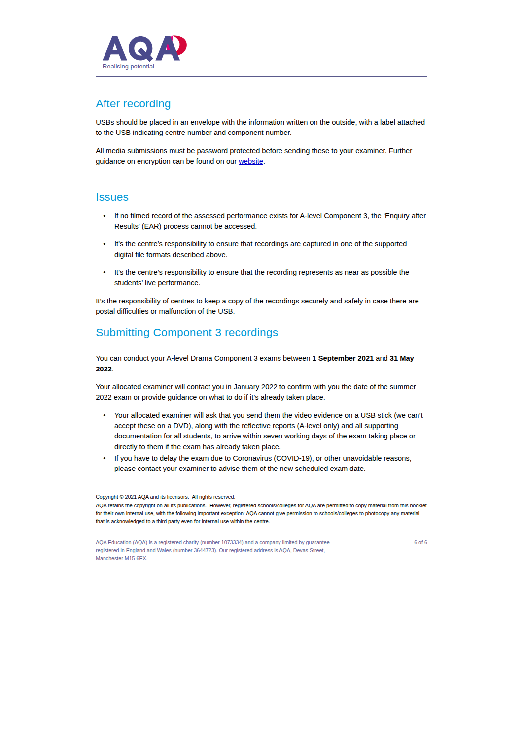Realising potential
After recording
USBs should be placed in an envelope with the information written on the outside, with a label attached to the USB indicating centre number and component number.
All media submissions must be password protected before sending these to your examiner. Further guidance on encryption can be found on our website.
Issues
If no filmed record of the assessed performance exists for A-level Component 3, the ‘Enquiry after Results’ (EAR) process cannot be accessed.
It’s the centre’s responsibility to ensure that recordings are captured in one of the supported digital file formats described above.
It’s the centre’s responsibility to ensure that the recording represents as near as possible the students’ live performance.
It’s the responsibility of centres to keep a copy of the recordings securely and safely in case there are postal difficulties or malfunction of the USB.
Submitting Component 3 recordings
You can conduct your A-level Drama Component 3 exams between 1 September 2021 and 31 May 2022.
Your allocated examiner will contact you in January 2022 to confirm with you the date of the summer 2022 exam or provide guidance on what to do if it’s already taken place.
Your allocated examiner will ask that you send them the video evidence on a USB stick (we can’t accept these on a DVD), along with the reflective reports (A-level only) and all supporting documentation for all students, to arrive within seven working days of the exam taking place or directly to them if the exam has already taken place.
If you have to delay the exam due to Coronavirus (COVID-19), or other unavoidable reasons, please contact your examiner to advise them of the new scheduled exam date.
Copyright © 2021 AQA and its licensors. All rights reserved.
AQA retains the copyright on all its publications. However, registered schools/colleges for AQA are permitted to copy material from this booklet for their own internal use, with the following important exception: AQA cannot give permission to schools/colleges to photocopy any material that is acknowledged to a third party even for internal use within the centre.
AQA Education (AQA) is a registered charity (number 1073334) and a company limited by guarantee registered in England and Wales (number 3644723). Our registered address is AQA, Devas Street, Manchester M15 6EX.
6 of 6